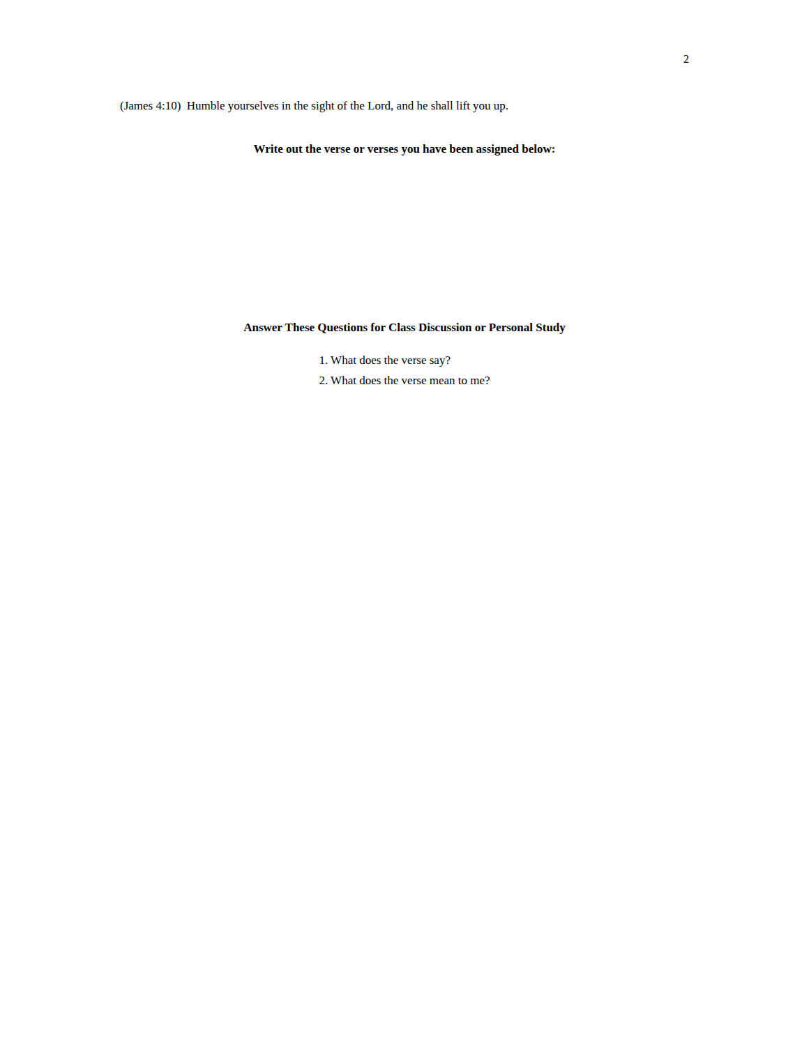2
(James 4:10) Humble yourselves in the sight of the Lord, and he shall lift you up.
Write out the verse or verses you have been assigned below:
Answer These Questions for Class Discussion or Personal Study
1. What does the verse say?
2. What does the verse mean to me?